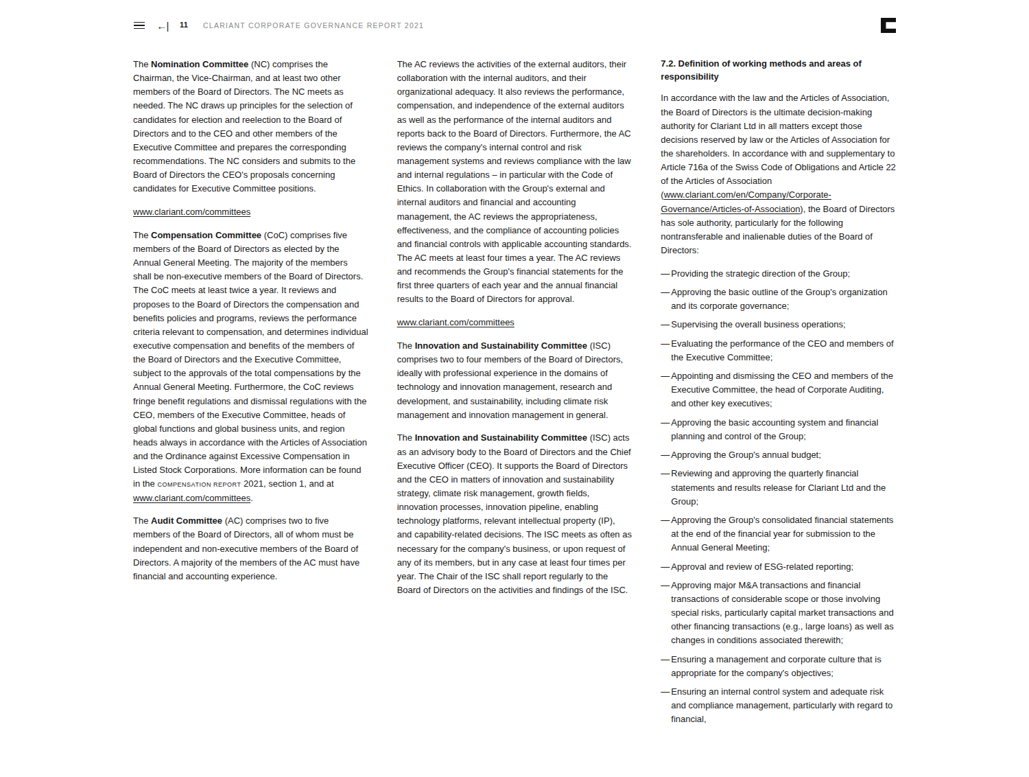←| 11 Clariant Corporate Governance Report 2021
The Nomination Committee (NC) comprises the Chairman, the Vice-Chairman, and at least two other members of the Board of Directors. The NC meets as needed. The NC draws up principles for the selection of candidates for election and reelection to the Board of Directors and to the CEO and other members of the Executive Committee and prepares the corresponding recommendations. The NC considers and submits to the Board of Directors the CEO's proposals concerning candidates for Executive Committee positions.
www.clariant.com/committees
The Compensation Committee (CoC) comprises five members of the Board of Directors as elected by the Annual General Meeting. The majority of the members shall be non-executive members of the Board of Directors. The CoC meets at least twice a year. It reviews and proposes to the Board of Directors the compensation and benefits policies and programs, reviews the performance criteria relevant to compensation, and determines individual executive compensation and benefits of the members of the Board of Directors and the Executive Committee, subject to the approvals of the total compensations by the Annual General Meeting. Furthermore, the CoC reviews fringe benefit regulations and dismissal regulations with the CEO, members of the Executive Committee, heads of global functions and global business units, and region heads always in accordance with the Articles of Association and the Ordinance against Excessive Compensation in Listed Stock Corporations. More information can be found in the compensation report 2021, section 1, and at www.clariant.com/committees.
The Audit Committee (AC) comprises two to five members of the Board of Directors, all of whom must be independent and non-executive members of the Board of Directors. A majority of the members of the AC must have financial and accounting experience.
The AC reviews the activities of the external auditors, their collaboration with the internal auditors, and their organizational adequacy. It also reviews the performance, compensation, and independence of the external auditors as well as the performance of the internal auditors and reports back to the Board of Directors. Furthermore, the AC reviews the company's internal control and risk management systems and reviews compliance with the law and internal regulations – in particular with the Code of Ethics. In collaboration with the Group's external and internal auditors and financial and accounting management, the AC reviews the appropriateness, effectiveness, and the compliance of accounting policies and financial controls with applicable accounting standards. The AC meets at least four times a year. The AC reviews and recommends the Group's financial statements for the first three quarters of each year and the annual financial results to the Board of Directors for approval.
www.clariant.com/committees
The Innovation and Sustainability Committee (ISC) comprises two to four members of the Board of Directors, ideally with professional experience in the domains of technology and innovation management, research and development, and sustainability, including climate risk management and innovation management in general.
The Innovation and Sustainability Committee (ISC) acts as an advisory body to the Board of Directors and the Chief Executive Officer (CEO). It supports the Board of Directors and the CEO in matters of innovation and sustainability strategy, climate risk management, growth fields, innovation processes, innovation pipeline, enabling technology platforms, relevant intellectual property (IP), and capability-related decisions. The ISC meets as often as necessary for the company's business, or upon request of any of its members, but in any case at least four times per year. The Chair of the ISC shall report regularly to the Board of Directors on the activities and findings of the ISC.
7.2. Definition of working methods and areas of responsibility
In accordance with the law and the Articles of Association, the Board of Directors is the ultimate decision-making authority for Clariant Ltd in all matters except those decisions reserved by law or the Articles of Association for the shareholders. In accordance with and supplementary to Article 716a of the Swiss Code of Obligations and Article 22 of the Articles of Association (www.clariant.com/en/Company/Corporate-Governance/Articles-of-Association), the Board of Directors has sole authority, particularly for the following nontransferable and inalienable duties of the Board of Directors:
Providing the strategic direction of the Group;
Approving the basic outline of the Group's organization and its corporate governance;
Supervising the overall business operations;
Evaluating the performance of the CEO and members of the Executive Committee;
Appointing and dismissing the CEO and members of the Executive Committee, the head of Corporate Auditing, and other key executives;
Approving the basic accounting system and financial planning and control of the Group;
Approving the Group's annual budget;
Reviewing and approving the quarterly financial statements and results release for Clariant Ltd and the Group;
Approving the Group's consolidated financial statements at the end of the financial year for submission to the Annual General Meeting;
Approval and review of ESG-related reporting;
Approving major M&A transactions and financial transactions of considerable scope or those involving special risks, particularly capital market transactions and other financing transactions (e.g., large loans) as well as changes in conditions associated therewith;
Ensuring a management and corporate culture that is appropriate for the company's objectives;
Ensuring an internal control system and adequate risk and compliance management, particularly with regard to financial,